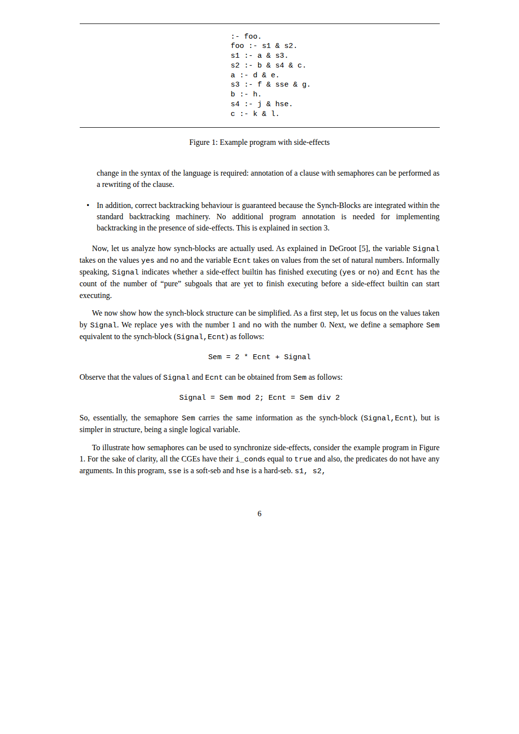:- foo. foo :- s1 & s2. s1 :- a & s3. s2 :- b & s4 & c. a :- d & e. s3 :- f & sse & g. b :- h. s4 :- j & hse. c :- k & l.
Figure 1: Example program with side-effects
change in the syntax of the language is required: annotation of a clause with semaphores can be performed as a rewriting of the clause.
In addition, correct backtracking behaviour is guaranteed because the Synch-Blocks are integrated within the standard backtracking machinery. No additional program annotation is needed for implementing backtracking in the presence of side-effects. This is explained in section 3.
Now, let us analyze how synch-blocks are actually used. As explained in DeGroot [5], the variable Signal takes on the values yes and no and the variable Ecnt takes on values from the set of natural numbers. Informally speaking, Signal indicates whether a side-effect builtin has finished executing (yes or no) and Ecnt has the count of the number of “pure” subgoals that are yet to finish executing before a side-effect builtin can start executing.
We now show how the synch-block structure can be simplified. As a first step, let us focus on the values taken by Signal. We replace yes with the number 1 and no with the number 0. Next, we define a semaphore Sem equivalent to the synch-block (Signal,Ecnt) as follows:
Sem = 2 * Ecnt + Signal
Observe that the values of Signal and Ecnt can be obtained from Sem as follows:
Signal = Sem mod 2; Ecnt = Sem div 2
So, essentially, the semaphore Sem carries the same information as the synch-block (Signal,Ecnt), but is simpler in structure, being a single logical variable.
To illustrate how semaphores can be used to synchronize side-effects, consider the example program in Figure 1. For the sake of clarity, all the CGEs have their i_conds equal to true and also, the predicates do not have any arguments. In this program, sse is a soft-seb and hse is a hard-seb. s1, s2,
6